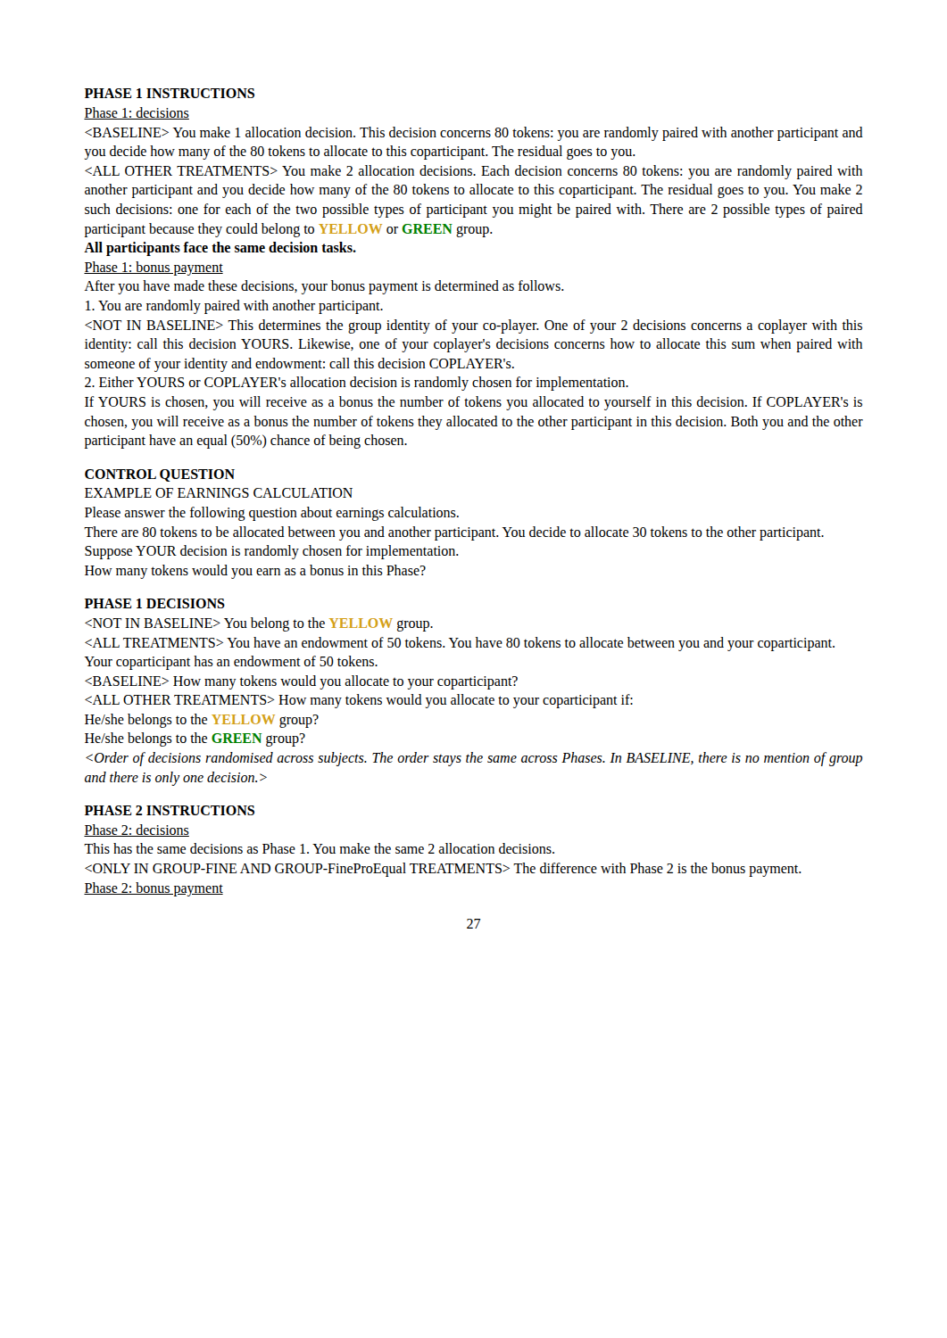PHASE 1 INSTRUCTIONS
Phase 1: decisions
<BASELINE> You make 1 allocation decision. This decision concerns 80 tokens: you are randomly paired with another participant and you decide how many of the 80 tokens to allocate to this coparticipant. The residual goes to you.
<ALL OTHER TREATMENTS> You make 2 allocation decisions. Each decision concerns 80 tokens: you are randomly paired with another participant and you decide how many of the 80 tokens to allocate to this coparticipant. The residual goes to you. You make 2 such decisions: one for each of the two possible types of participant you might be paired with. There are 2 possible types of paired participant because they could belong to YELLOW or GREEN group.
All participants face the same decision tasks.
Phase 1: bonus payment
After you have made these decisions, your bonus payment is determined as follows.
1. You are randomly paired with another participant.
<NOT IN BASELINE> This determines the group identity of your co-player. One of your 2 decisions concerns a coplayer with this identity: call this decision YOURS. Likewise, one of your coplayer's decisions concerns how to allocate this sum when paired with someone of your identity and endowment: call this decision COPLAYER's.
2. Either YOURS or COPLAYER's allocation decision is randomly chosen for implementation.
If YOURS is chosen, you will receive as a bonus the number of tokens you allocated to yourself in this decision. If COPLAYER's is chosen, you will receive as a bonus the number of tokens they allocated to the other participant in this decision. Both you and the other participant have an equal (50%) chance of being chosen.
CONTROL QUESTION
EXAMPLE OF EARNINGS CALCULATION
Please answer the following question about earnings calculations.
There are 80 tokens to be allocated between you and another participant. You decide to allocate 30 tokens to the other participant.
Suppose YOUR decision is randomly chosen for implementation.
How many tokens would you earn as a bonus in this Phase?
PHASE 1 DECISIONS
<NOT IN BASELINE> You belong to the YELLOW group.
<ALL TREATMENTS> You have an endowment of 50 tokens. You have 80 tokens to allocate between you and your coparticipant.
Your coparticipant has an endowment of 50 tokens.
<BASELINE> How many tokens would you allocate to your coparticipant?
<ALL OTHER TREATMENTS> How many tokens would you allocate to your coparticipant if:
He/she belongs to the YELLOW group?
He/she belongs to the GREEN group?
<Order of decisions randomised across subjects. The order stays the same across Phases. In BASELINE, there is no mention of group and there is only one decision.>
PHASE 2 INSTRUCTIONS
Phase 2: decisions
This has the same decisions as Phase 1. You make the same 2 allocation decisions.
<ONLY IN GROUP-FINE AND GROUP-FineProEqual TREATMENTS> The difference with Phase 2 is the bonus payment.
Phase 2: bonus payment
27